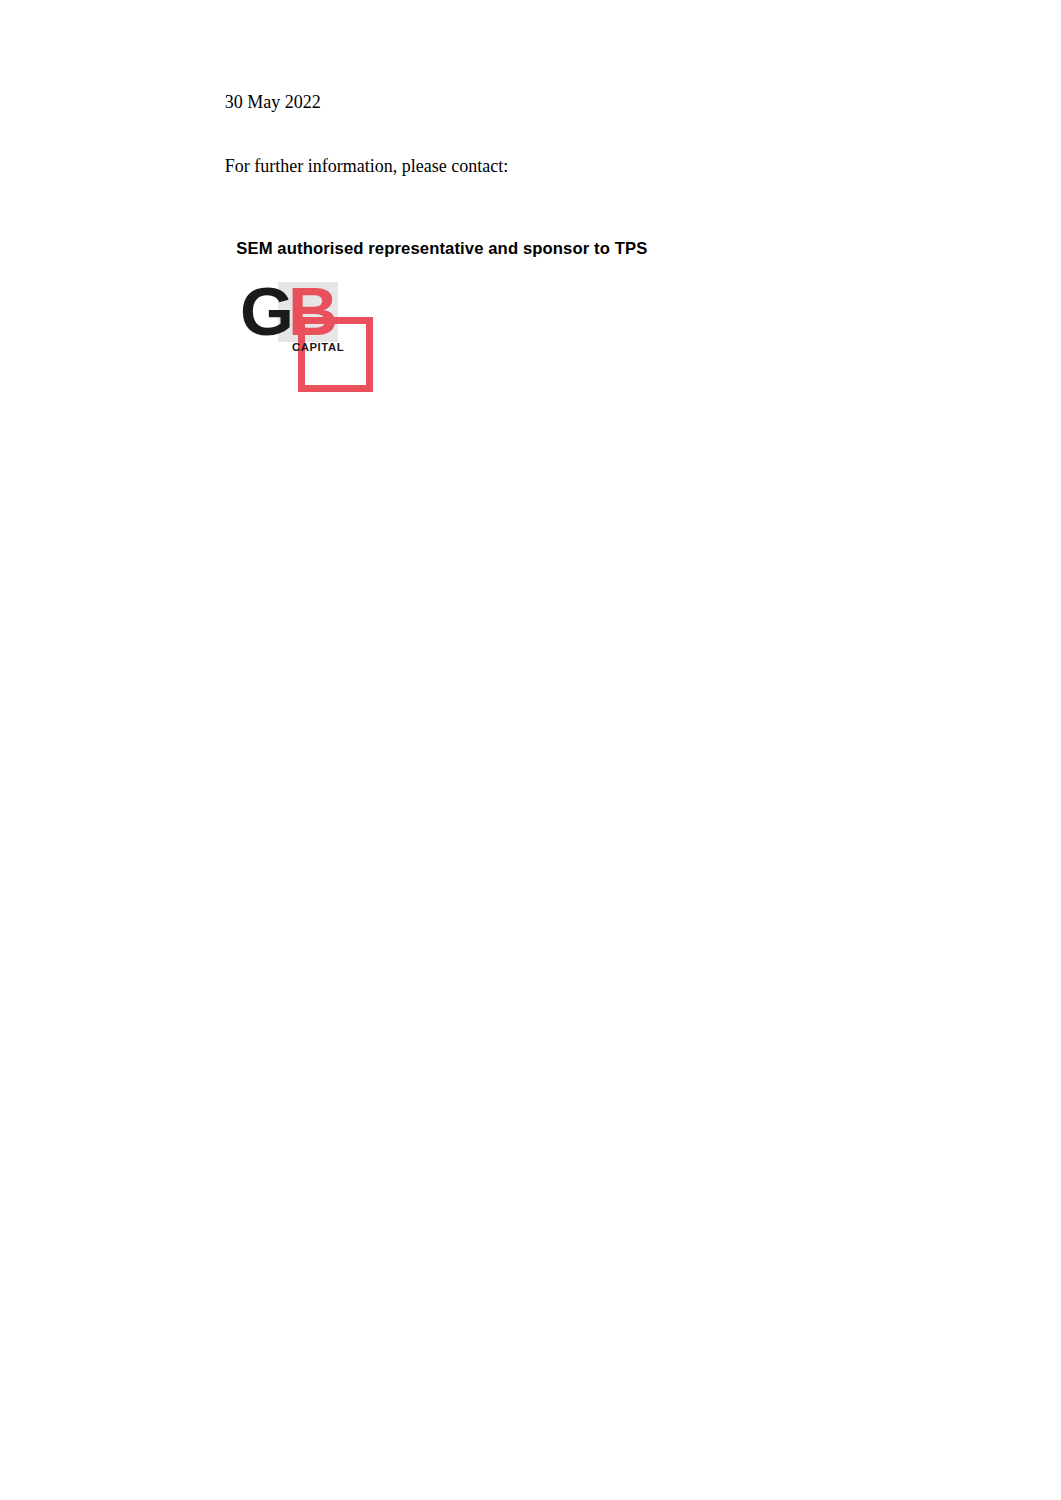30 May 2022
For further information, please contact:
SEM authorised representative and sponsor to TPS
G B CAPITAL